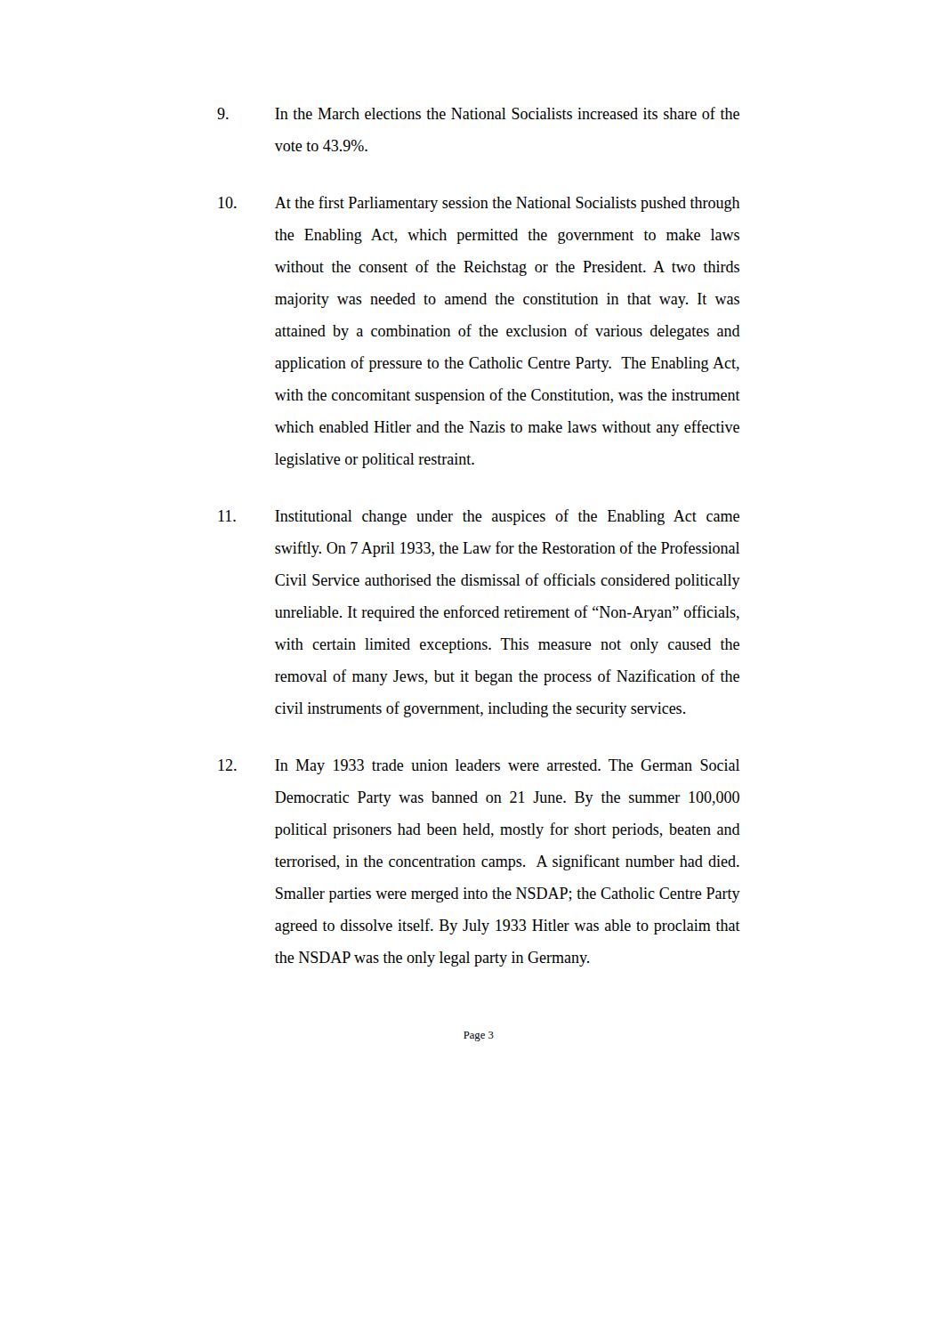9. In the March elections the National Socialists increased its share of the vote to 43.9%.
10. At the first Parliamentary session the National Socialists pushed through the Enabling Act, which permitted the government to make laws without the consent of the Reichstag or the President. A two thirds majority was needed to amend the constitution in that way. It was attained by a combination of the exclusion of various delegates and application of pressure to the Catholic Centre Party. The Enabling Act, with the concomitant suspension of the Constitution, was the instrument which enabled Hitler and the Nazis to make laws without any effective legislative or political restraint.
11. Institutional change under the auspices of the Enabling Act came swiftly. On 7 April 1933, the Law for the Restoration of the Professional Civil Service authorised the dismissal of officials considered politically unreliable. It required the enforced retirement of “Non-Aryan” officials, with certain limited exceptions. This measure not only caused the removal of many Jews, but it began the process of Nazification of the civil instruments of government, including the security services.
12. In May 1933 trade union leaders were arrested. The German Social Democratic Party was banned on 21 June. By the summer 100,000 political prisoners had been held, mostly for short periods, beaten and terrorised, in the concentration camps. A significant number had died. Smaller parties were merged into the NSDAP; the Catholic Centre Party agreed to dissolve itself. By July 1933 Hitler was able to proclaim that the NSDAP was the only legal party in Germany.
Page 3